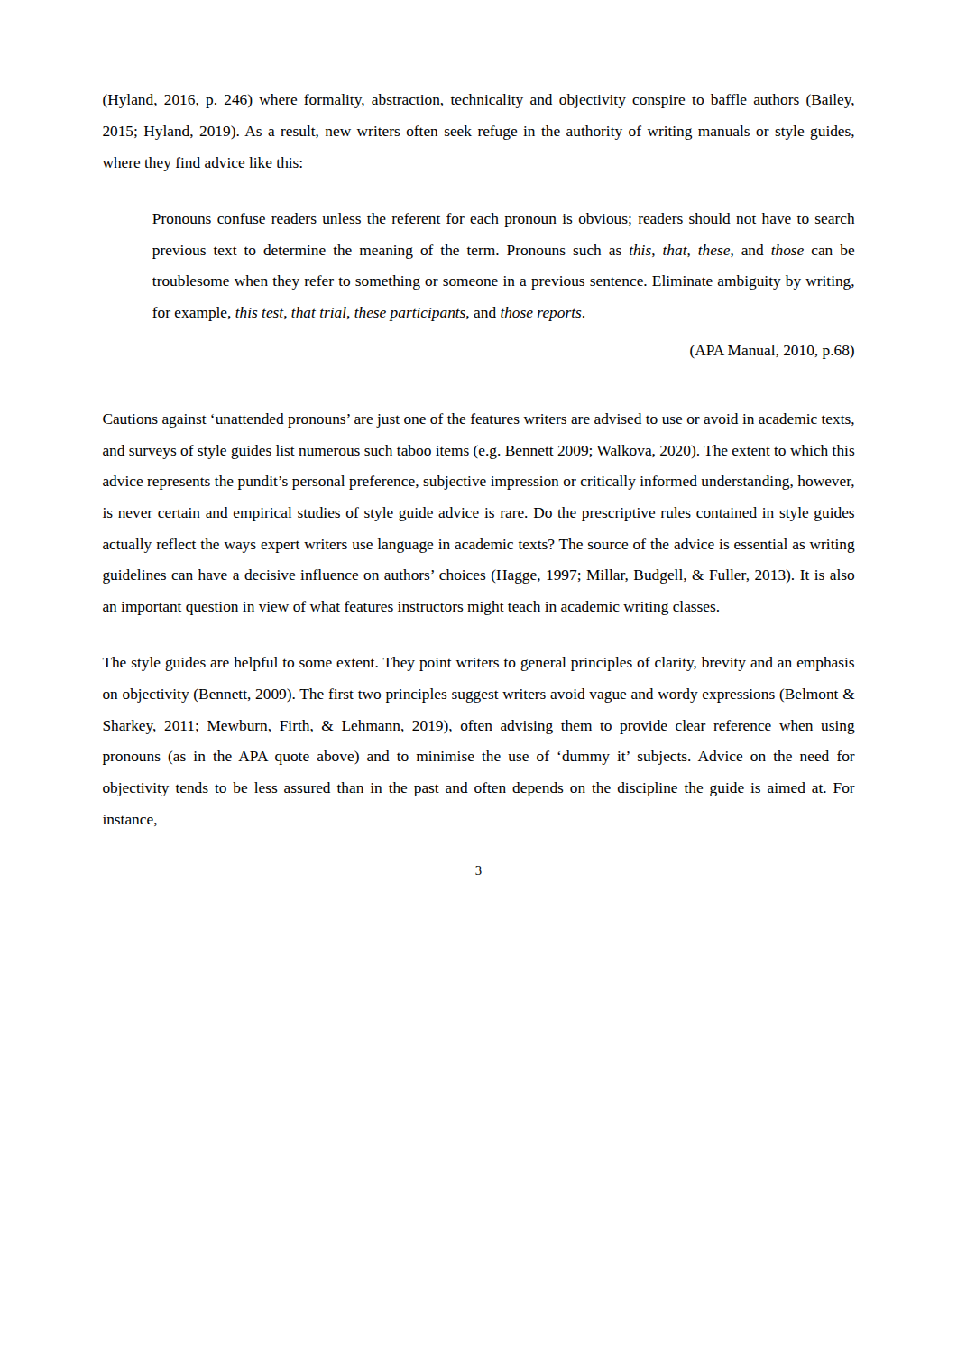(Hyland, 2016, p. 246) where formality, abstraction, technicality and objectivity conspire to baffle authors (Bailey, 2015; Hyland, 2019). As a result, new writers often seek refuge in the authority of writing manuals or style guides, where they find advice like this:
Pronouns confuse readers unless the referent for each pronoun is obvious; readers should not have to search previous text to determine the meaning of the term. Pronouns such as this, that, these, and those can be troublesome when they refer to something or someone in a previous sentence. Eliminate ambiguity by writing, for example, this test, that trial, these participants, and those reports.
(APA Manual, 2010, p.68)
Cautions against ‘unattended pronouns’ are just one of the features writers are advised to use or avoid in academic texts, and surveys of style guides list numerous such taboo items (e.g. Bennett 2009; Walkova, 2020). The extent to which this advice represents the pundit’s personal preference, subjective impression or critically informed understanding, however, is never certain and empirical studies of style guide advice is rare. Do the prescriptive rules contained in style guides actually reflect the ways expert writers use language in academic texts? The source of the advice is essential as writing guidelines can have a decisive influence on authors’ choices (Hagge, 1997; Millar, Budgell, & Fuller, 2013). It is also an important question in view of what features instructors might teach in academic writing classes.
The style guides are helpful to some extent. They point writers to general principles of clarity, brevity and an emphasis on objectivity (Bennett, 2009). The first two principles suggest writers avoid vague and wordy expressions (Belmont & Sharkey, 2011; Mewburn, Firth, & Lehmann, 2019), often advising them to provide clear reference when using pronouns (as in the APA quote above) and to minimise the use of ‘dummy it’ subjects. Advice on the need for objectivity tends to be less assured than in the past and often depends on the discipline the guide is aimed at. For instance,
3